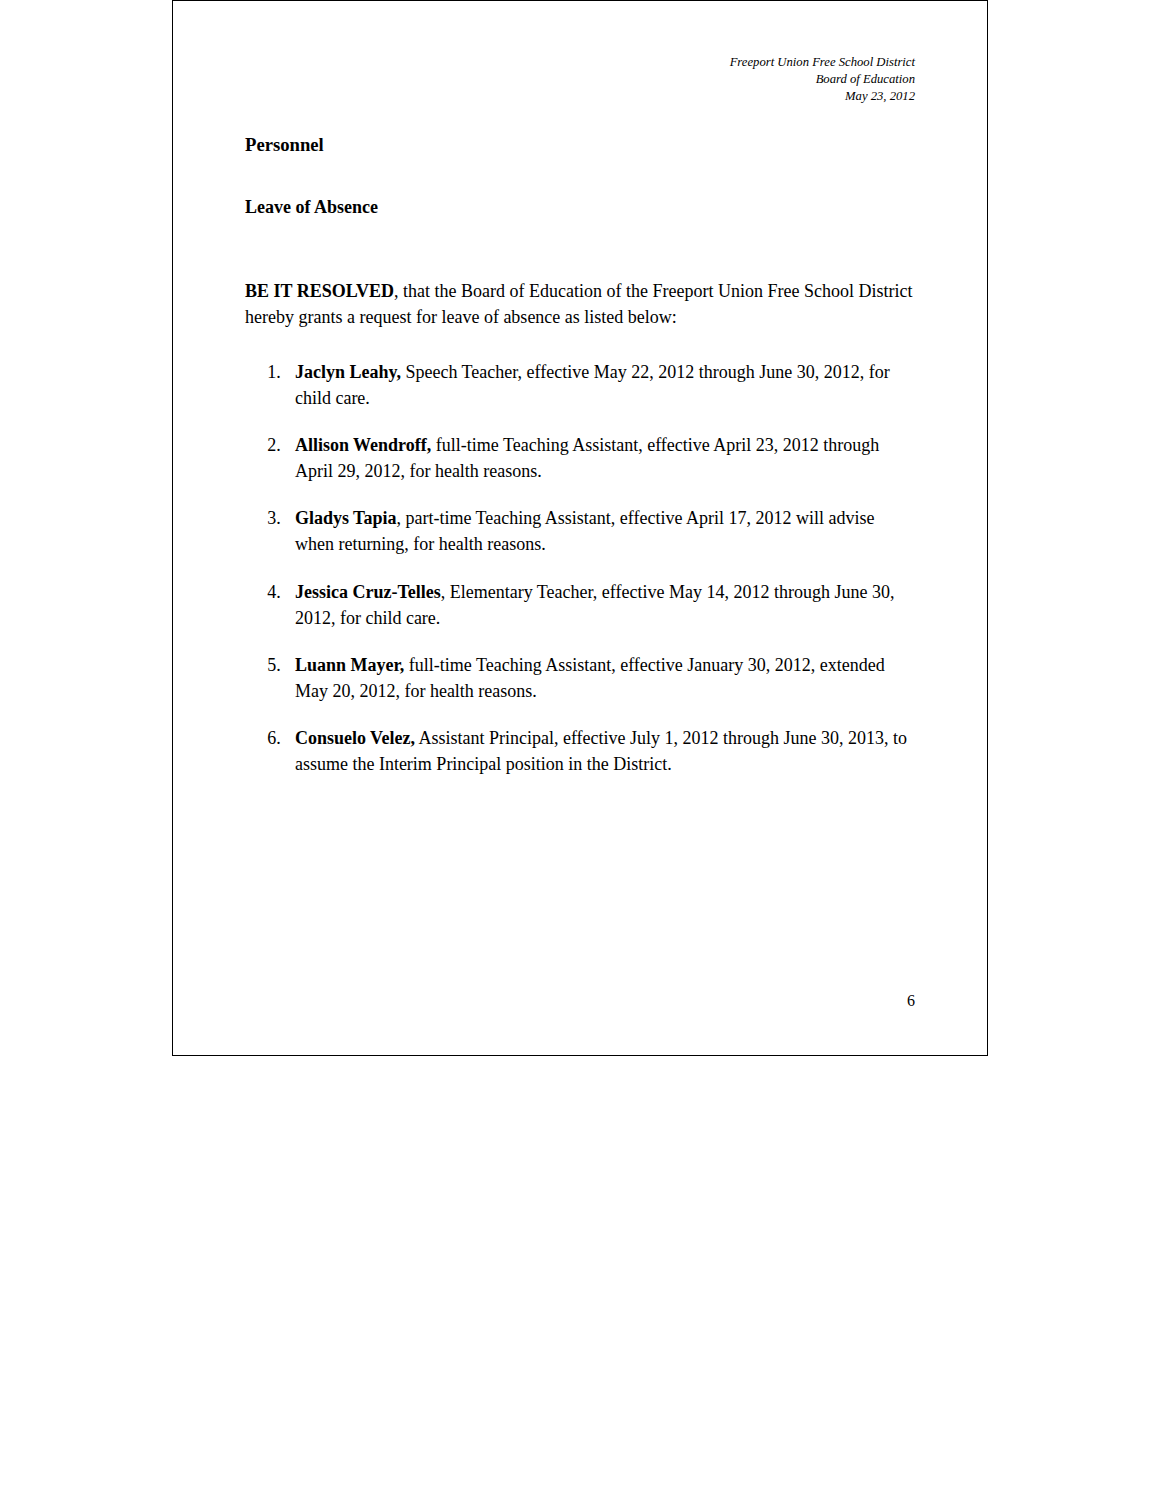Freeport Union Free School District
Board of Education
May 23, 2012
Personnel
Leave of Absence
BE IT RESOLVED, that the Board of Education of the Freeport Union Free School District hereby grants a request for leave of absence as listed below:
Jaclyn Leahy, Speech Teacher, effective May 22, 2012 through June 30, 2012, for child care.
Allison Wendroff, full-time Teaching Assistant, effective April 23, 2012 through April 29, 2012, for health reasons.
Gladys Tapia, part-time Teaching Assistant, effective April 17, 2012 will advise when returning, for health reasons.
Jessica Cruz-Telles, Elementary Teacher, effective May 14, 2012 through June 30, 2012, for child care.
Luann Mayer, full-time Teaching Assistant, effective January 30, 2012, extended May 20, 2012, for health reasons.
Consuelo Velez, Assistant Principal, effective July 1, 2012 through June 30, 2013, to assume the Interim Principal position in the District.
6